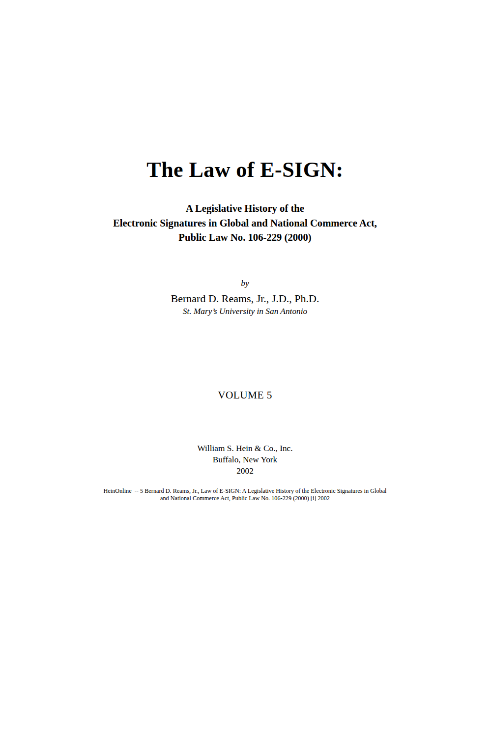The Law of E-SIGN:
A Legislative History of the
Electronic Signatures in Global and National Commerce Act,
Public Law No. 106-229 (2000)
by
Bernard D. Reams, Jr., J.D., Ph.D.
St. Mary’s University in San Antonio
VOLUME 5
William S. Hein & Co., Inc.
Buffalo, New York
2002
HeinOnline -- 5 Bernard D. Reams, Jr., Law of E-SIGN: A Legislative History of the Electronic Signatures in Global and National Commerce Act, Public Law No. 106-229 (2000) [i] 2002